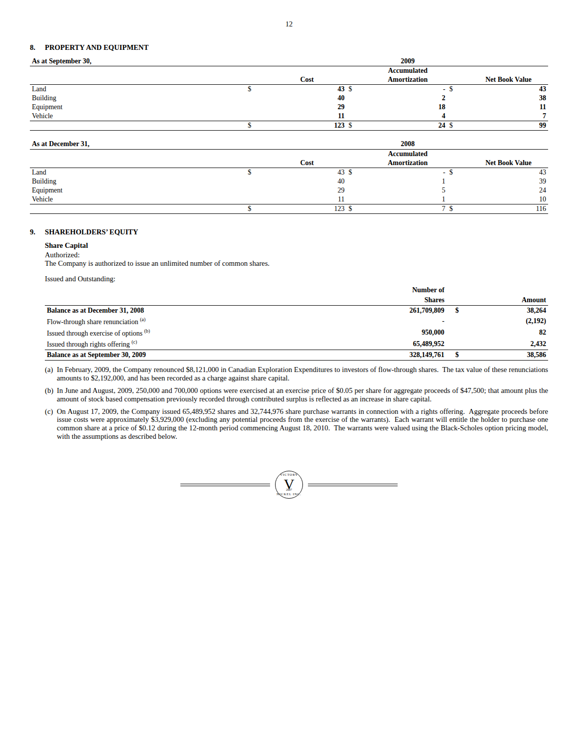12
8. PROPERTY AND EQUIPMENT
| As at September 30, | | | | 2009 | | |
| | | | | Accumulated | | |
| | | Cost | | Amortization | | Net Book Value |
| Land | $ | 43 | $ | - | $ | 43 |
| Building | | 40 | | 2 | | 38 |
| Equipment | | 29 | | 18 | | 11 |
| Vehicle | | 11 | | 4 | | 7 |
| | $ | 123 | $ | 24 | $ | 99 |
| As at December 31, | | | | 2008 | | |
| | | | | Accumulated | | |
| | | Cost | | Amortization | | Net Book Value |
| Land | $ | 43 | $ | - | $ | 43 |
| Building | | 40 | | 1 | | 39 |
| Equipment | | 29 | | 5 | | 24 |
| Vehicle | | 11 | | 1 | | 10 |
| | $ | 123 | $ | 7 | $ | 116 |
9. SHAREHOLDERS’ EQUITY
Share Capital
Authorized:
The Company is authorized to issue an unlimited number of common shares.
Issued and Outstanding:
| | Number of | | |
| | Shares | | Amount |
| Balance as at December 31, 2008 | 261,709,809 | $ | 38,264 |
| Flow-through share renunciation (a) | - | | (2,192) |
| Issued through exercise of options (b) | 950,000 | | 82 |
| Issued through rights offering (c) | 65,489,952 | | 2,432 |
| Balance as at September 30, 2009 | 328,149,761 | $ | 38,586 |
(a) In February, 2009, the Company renounced $8,121,000 in Canadian Exploration Expenditures to investors of flow-through shares. The tax value of these renunciations amounts to $2,192,000, and has been recorded as a charge against share capital.
(b) In June and August, 2009, 250,000 and 700,000 options were exercised at an exercise price of $0.05 per share for aggregate proceeds of $47,500; that amount plus the amount of stock based compensation previously recorded through contributed surplus is reflected as an increase in share capital.
(c) On August 17, 2009, the Company issued 65,489,952 shares and 32,744,976 share purchase warrants in connection with a rights offering. Aggregate proceeds before issue costs were approximately $3,929,000 (excluding any potential proceeds from the exercise of the warrants). Each warrant will entitle the holder to purchase one common share at a price of $0.12 during the 12-month period commencing August 18, 2010. The warrants were valued using the Black-Scholes option pricing model, with the assumptions as described below.
VICTORY V 2007 NICKEL INC.